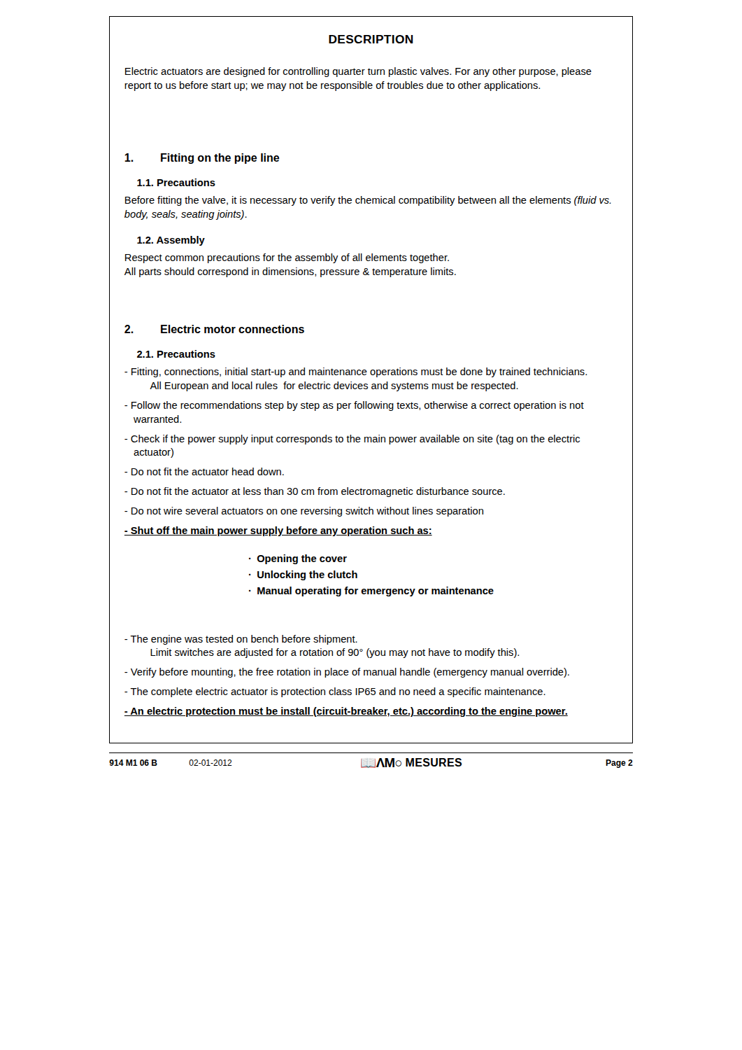DESCRIPTION
Electric actuators are designed for controlling quarter turn plastic valves. For any other purpose, please report to us before start up; we may not be responsible of troubles due to other applications.
1. Fitting on the pipe line
1.1. Precautions
Before fitting the valve, it is necessary to verify the chemical compatibility between all the elements (fluid vs. body, seals, seating joints).
1.2. Assembly
Respect common precautions for the assembly of all elements together.
All parts should correspond in dimensions, pressure & temperature limits.
2. Electric motor connections
2.1. Precautions
- Fitting, connections, initial start-up and maintenance operations must be done by trained technicians. All European and local rules for electric devices and systems must be respected.
- Follow the recommendations step by step as per following texts, otherwise a correct operation is not warranted.
- Check if the power supply input corresponds to the main power available on site (tag on the electric actuator)
- Do not fit the actuator head down.
- Do not fit the actuator at less than 30 cm from electromagnetic disturbance source.
- Do not wire several actuators on one reversing switch without lines separation
- Shut off the main power supply before any operation such as:
·Opening the cover
·Unlocking the clutch
·Manual operating for emergency or maintenance
- The engine was tested on bench before shipment. Limit switches are adjusted for a rotation of 90° (you may not have to modify this).
- Verify before mounting, the free rotation in place of manual handle (emergency manual override).
- The complete electric actuator is protection class IP65 and no need a specific maintenance.
- An electric protection must be install (circuit-breaker, etc.) according to the engine power.
914 M1 06 B 02-01-2012 📖ΛΜ○ MESURES Page 2